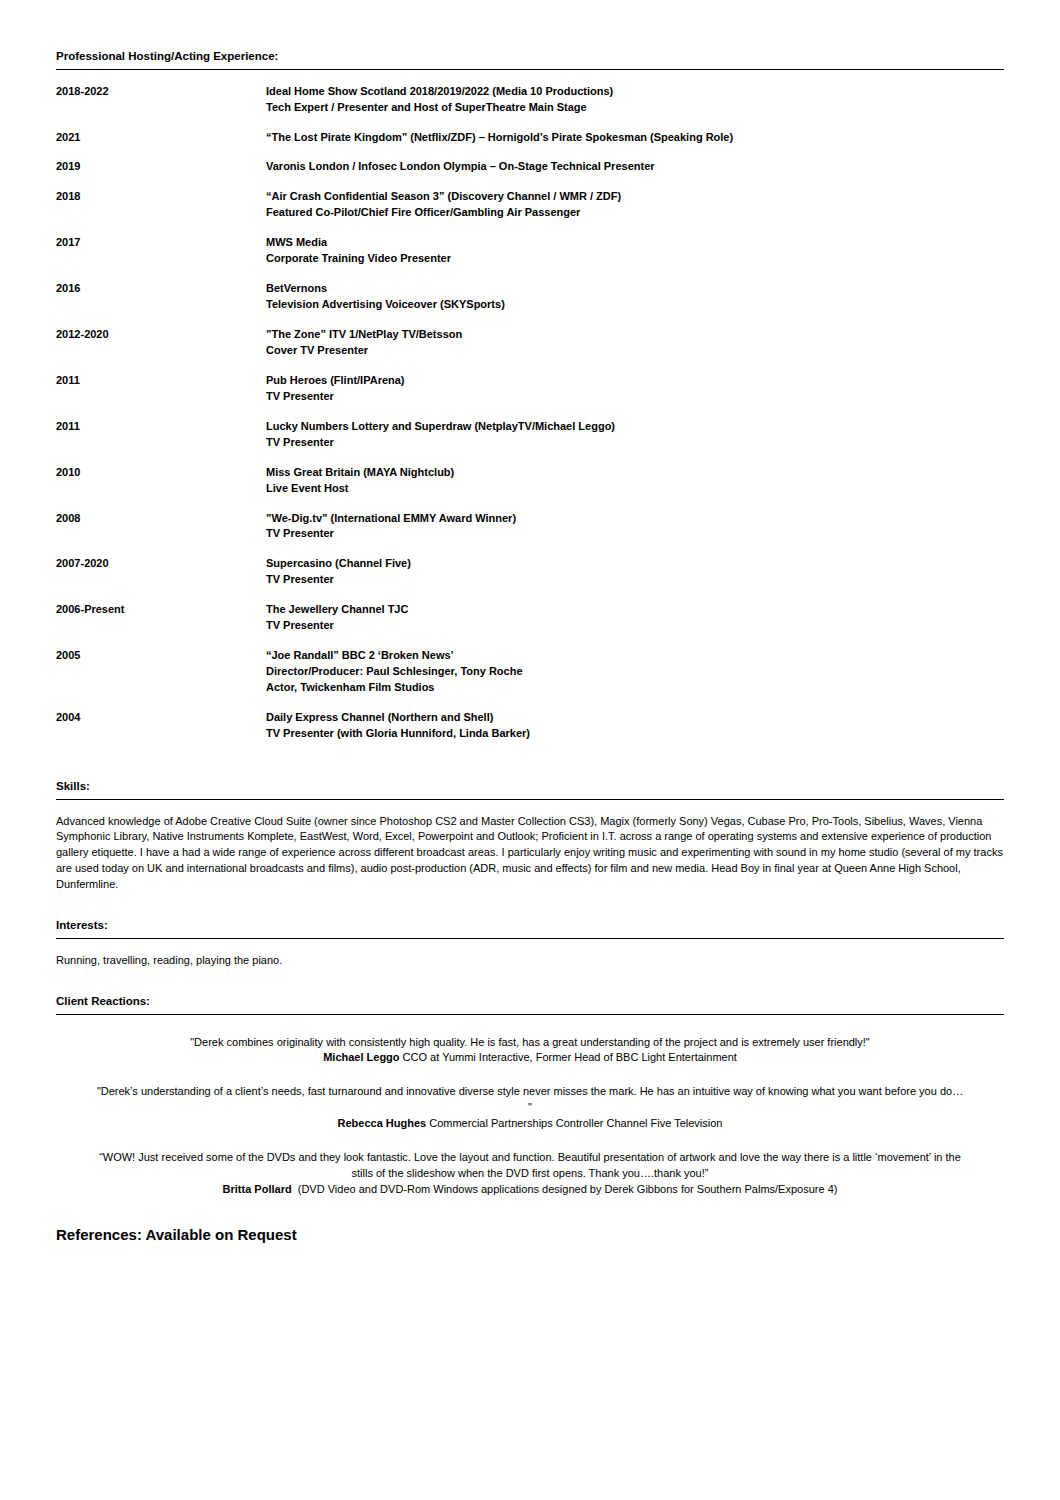Professional Hosting/Acting Experience:
| 2018-2022 | Ideal Home Show Scotland 2018/2019/2022 (Media 10 Productions) Tech Expert / Presenter and Host of SuperTheatre Main Stage |
| 2021 | “The Lost Pirate Kingdom” (Netflix/ZDF) – Hornigold’s Pirate Spokesman (Speaking Role) |
| 2019 | Varonis London / Infosec London Olympia – On-Stage Technical Presenter |
| 2018 | “Air Crash Confidential Season 3” (Discovery Channel / WMR / ZDF) Featured Co-Pilot/Chief Fire Officer/Gambling Air Passenger |
| 2017 | MWS Media Corporate Training Video Presenter |
| 2016 | BetVernons Television Advertising Voiceover (SKYSports) |
| 2012-2020 | ”The Zone” ITV 1/NetPlay TV/Betsson Cover TV Presenter |
| 2011 | Pub Heroes (Flint/IPArena) TV Presenter |
| 2011 | Lucky Numbers Lottery and Superdraw (NetplayTV/Michael Leggo) TV Presenter |
| 2010 | Miss Great Britain (MAYA Nightclub) Live Event Host |
| 2008 | ”We-Dig.tv” (International EMMY Award Winner) TV Presenter |
| 2007-2020 | Supercasino (Channel Five) TV Presenter |
| 2006-Present | The Jewellery Channel TJC TV Presenter |
| 2005 | “Joe Randall” BBC 2 ‘Broken News’ Director/Producer: Paul Schlesinger, Tony Roche Actor, Twickenham Film Studios |
| 2004 | Daily Express Channel (Northern and Shell) TV Presenter (with Gloria Hunniford, Linda Barker) |
Skills:
Advanced knowledge of Adobe Creative Cloud Suite (owner since Photoshop CS2 and Master Collection CS3), Magix (formerly Sony) Vegas, Cubase Pro, Pro-Tools, Sibelius, Waves, Vienna Symphonic Library, Native Instruments Komplete, EastWest, Word, Excel, Powerpoint and Outlook; Proficient in I.T. across a range of operating systems and extensive experience of production gallery etiquette. I have a had a wide range of experience across different broadcast areas. I particularly enjoy writing music and experimenting with sound in my home studio (several of my tracks are used today on UK and international broadcasts and films), audio post-production (ADR, music and effects) for film and new media. Head Boy in final year at Queen Anne High School, Dunfermline.
Interests:
Running, travelling, reading, playing the piano.
Client Reactions:
"Derek combines originality with consistently high quality. He is fast, has a great understanding of the project and is extremely user friendly!"
Michael Leggo CCO at Yummi Interactive, Former Head of BBC Light Entertainment
"Derek’s understanding of a client’s needs, fast turnaround and innovative diverse style never misses the mark. He has an intuitive way of knowing what you want before you do… "
Rebecca Hughes Commercial Partnerships Controller Channel Five Television
“WOW! Just received some of the DVDs and they look fantastic. Love the layout and function. Beautiful presentation of artwork and love the way there is a little ‘movement’ in the stills of the slideshow when the DVD first opens. Thank you….thank you!”
Britta Pollard (DVD Video and DVD-Rom Windows applications designed by Derek Gibbons for Southern Palms/Exposure 4)
References: Available on Request